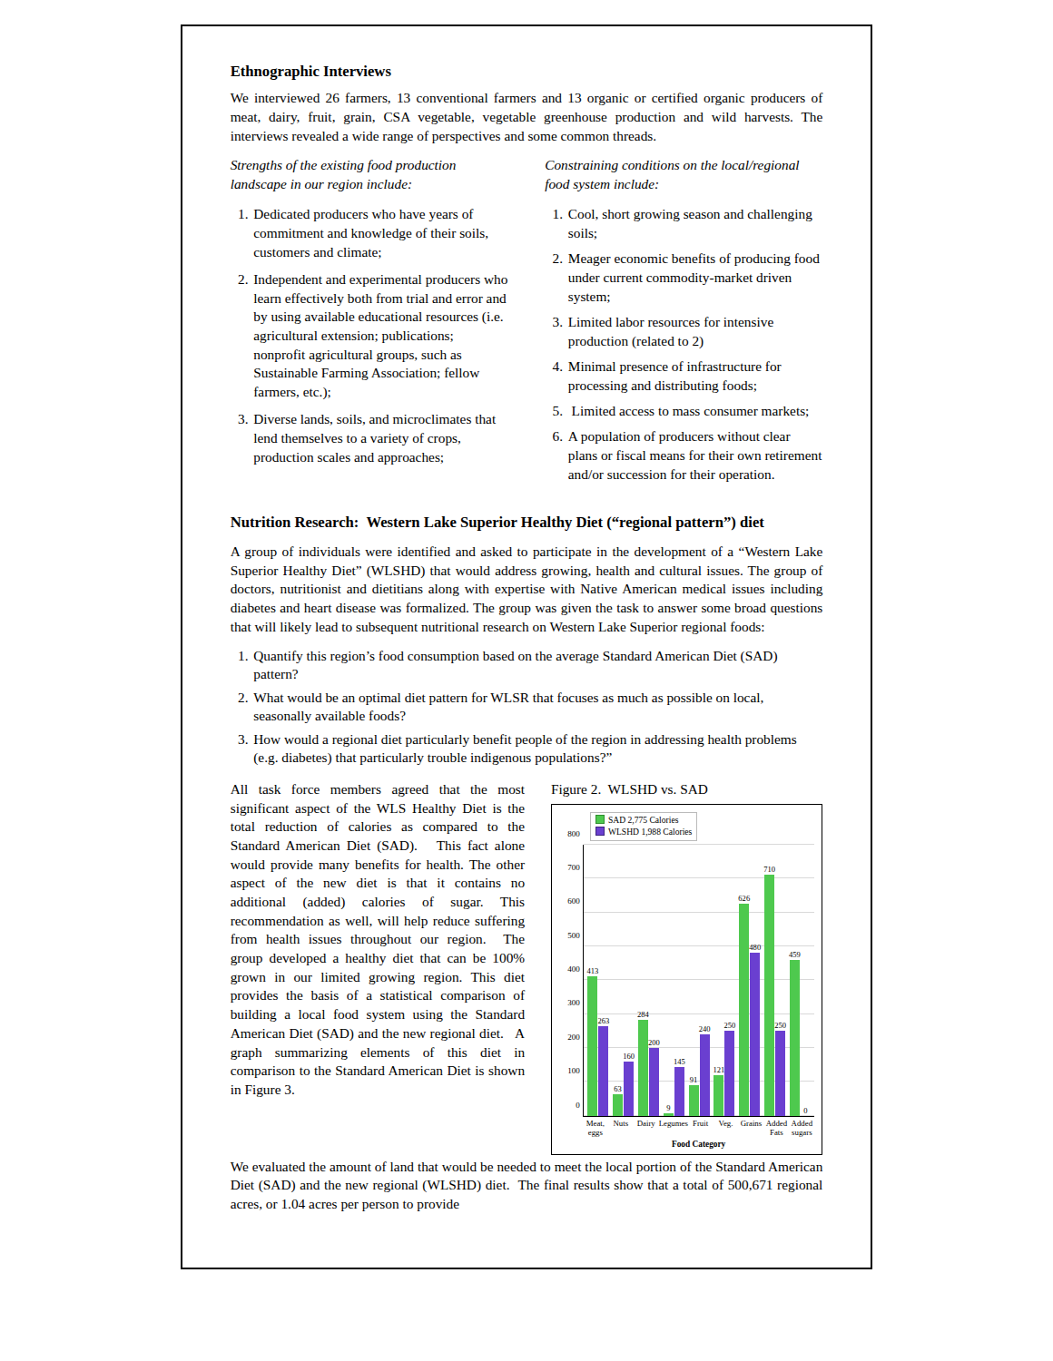Ethnographic Interviews
We interviewed 26 farmers, 13 conventional farmers and 13 organic or certified organic producers of meat, dairy, fruit, grain, CSA vegetable, vegetable greenhouse production and wild harvests. The interviews revealed a wide range of perspectives and some common threads.
Strengths of the existing food production landscape in our region include:
Dedicated producers who have years of commitment and knowledge of their soils, customers and climate;
Independent and experimental producers who learn effectively both from trial and error and by using available educational resources (i.e. agricultural extension; publications; nonprofit agricultural groups, such as Sustainable Farming Association; fellow farmers, etc.);
Diverse lands, soils, and microclimates that lend themselves to a variety of crops, production scales and approaches;
Constraining conditions on the local/regional food system include:
Cool, short growing season and challenging soils;
Meager economic benefits of producing food under current commodity-market driven system;
Limited labor resources for intensive production (related to 2)
Minimal presence of infrastructure for processing and distributing foods;
Limited access to mass consumer markets;
A population of producers without clear plans or fiscal means for their own retirement and/or succession for their operation.
Nutrition Research: Western Lake Superior Healthy Diet (“regional pattern”) diet
A group of individuals were identified and asked to participate in the development of a “Western Lake Superior Healthy Diet” (WLSHD) that would address growing, health and cultural issues. The group of doctors, nutritionist and dietitians along with expertise with Native American medical issues including diabetes and heart disease was formalized. The group was given the task to answer some broad questions that will likely lead to subsequent nutritional research on Western Lake Superior regional foods:
Quantify this region’s food consumption based on the average Standard American Diet (SAD) pattern?
What would be an optimal diet pattern for WLSR that focuses as much as possible on local, seasonally available foods?
How would a regional diet particularly benefit people of the region in addressing health problems (e.g. diabetes) that particularly trouble indigenous populations?”
All task force members agreed that the most significant aspect of the WLS Healthy Diet is the total reduction of calories as compared to the Standard American Diet (SAD). This fact alone would provide many benefits for health. The other aspect of the new diet is that it contains no additional (added) calories of sugar. This recommendation as well, will help reduce suffering from health issues throughout our region. The group developed a healthy diet that can be 100% grown in our limited growing region. This diet provides the basis of a statistical comparison of building a local food system using the Standard American Diet (SAD) and the new regional diet. A graph summarizing elements of this diet in comparison to the Standard American Diet is shown in Figure 3.
Figure 2. WLSHD vs. SAD
SAD 2,775 Calories
WLSHD 1,988 Calories
0
100
200
300
400
500
600
700
800
413
263
63
160
284
200
9
145
91
240
121
250
626
480
710
250
459
0
Meat,
eggs Nuts Dairy Legumes Fruit Veg. Grains Added
Fats Added
sugars
Food Category
We evaluated the amount of land that would be needed to meet the local portion of the Standard American Diet (SAD) and the new regional (WLSHD) diet. The final results show that a total of 500,671 regional acres, or 1.04 acres per person to provide